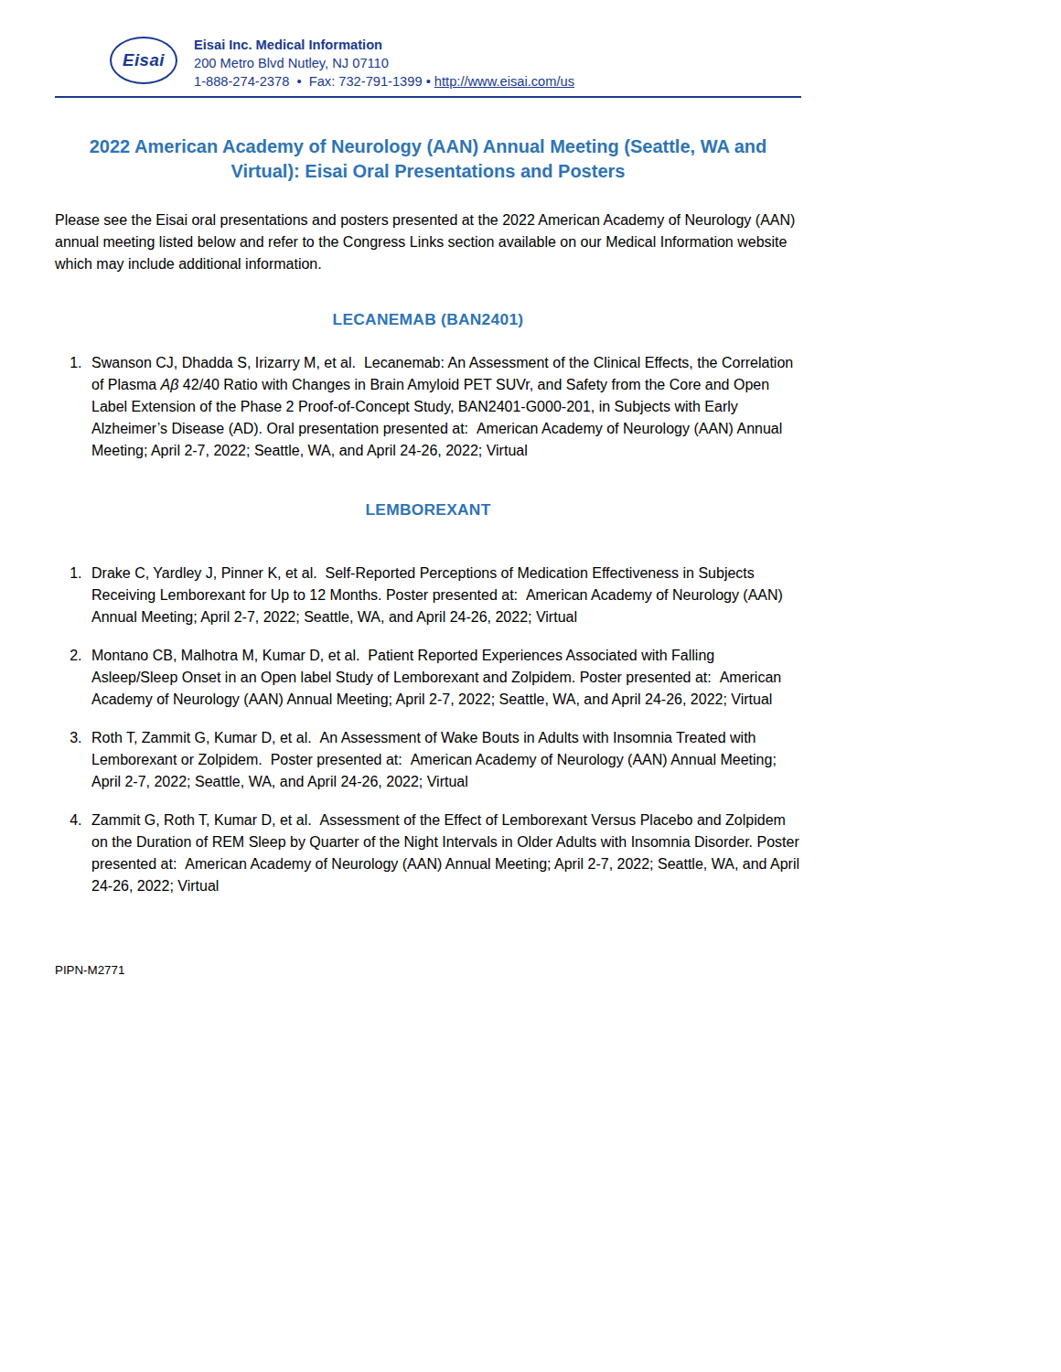Eisai
Eisai Inc. Medical Information
200 Metro Blvd Nutley, NJ 07110
1-888-274-2378 • Fax: 732-791-1399 • http://www.eisai.com/us
2022 American Academy of Neurology (AAN) Annual Meeting (Seattle, WA and Virtual): Eisai Oral Presentations and Posters
Please see the Eisai oral presentations and posters presented at the 2022 American Academy of Neurology (AAN) annual meeting listed below and refer to the Congress Links section available on our Medical Information website which may include additional information.
LECANEMAB (BAN2401)
Swanson CJ, Dhadda S, Irizarry M, et al. Lecanemab: An Assessment of the Clinical Effects, the Correlation of Plasma Aβ 42/40 Ratio with Changes in Brain Amyloid PET SUVr, and Safety from the Core and Open Label Extension of the Phase 2 Proof-of-Concept Study, BAN2401-G000-201, in Subjects with Early Alzheimer’s Disease (AD). Oral presentation presented at: American Academy of Neurology (AAN) Annual Meeting; April 2-7, 2022; Seattle, WA, and April 24-26, 2022; Virtual
LEMBOREXANT
Drake C, Yardley J, Pinner K, et al. Self-Reported Perceptions of Medication Effectiveness in Subjects Receiving Lemborexant for Up to 12 Months. Poster presented at: American Academy of Neurology (AAN) Annual Meeting; April 2-7, 2022; Seattle, WA, and April 24-26, 2022; Virtual
Montano CB, Malhotra M, Kumar D, et al. Patient Reported Experiences Associated with Falling Asleep/Sleep Onset in an Open label Study of Lemborexant and Zolpidem. Poster presented at: American Academy of Neurology (AAN) Annual Meeting; April 2-7, 2022; Seattle, WA, and April 24-26, 2022; Virtual
Roth T, Zammit G, Kumar D, et al. An Assessment of Wake Bouts in Adults with Insomnia Treated with Lemborexant or Zolpidem. Poster presented at: American Academy of Neurology (AAN) Annual Meeting; April 2-7, 2022; Seattle, WA, and April 24-26, 2022; Virtual
Zammit G, Roth T, Kumar D, et al. Assessment of the Effect of Lemborexant Versus Placebo and Zolpidem on the Duration of REM Sleep by Quarter of the Night Intervals in Older Adults with Insomnia Disorder. Poster presented at: American Academy of Neurology (AAN) Annual Meeting; April 2-7, 2022; Seattle, WA, and April 24-26, 2022; Virtual
PIPN-M2771